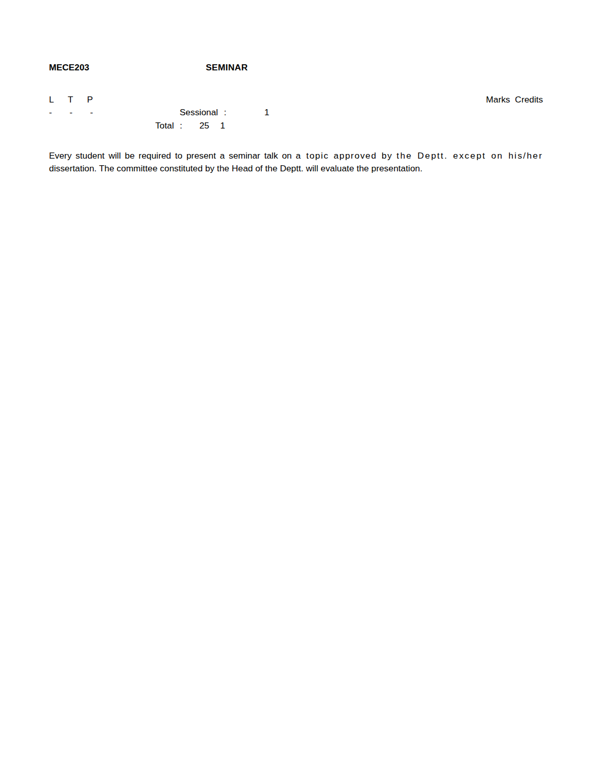MECE203 SEMINAR
LTP Marks Credits
--- Sessional: 1
Total: 25 1
Every student will be required to present a seminar talk on a topic approved by the Deptt. except on his/her dissertation. The committee constituted by the Head of the Deptt. will evaluate the presentation.